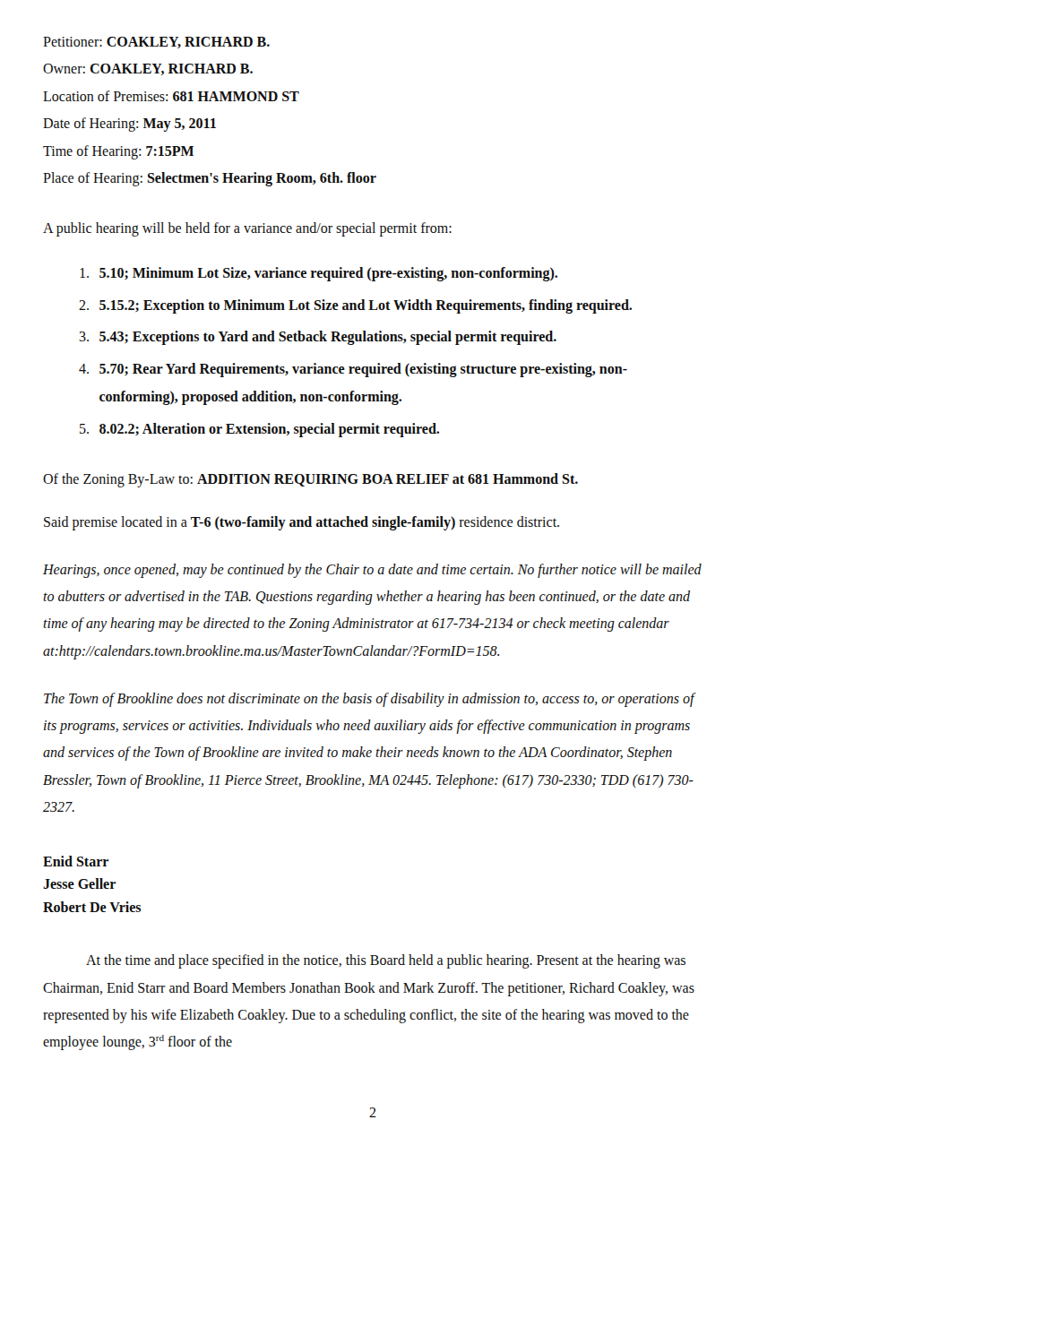Petitioner: COAKLEY, RICHARD B.
Owner: COAKLEY, RICHARD B.
Location of Premises: 681 HAMMOND ST
Date of Hearing: May 5, 2011
Time of Hearing: 7:15PM
Place of Hearing: Selectmen's Hearing Room, 6th. floor
A public hearing will be held for a variance and/or special permit from:
5.10; Minimum Lot Size, variance required (pre-existing, non-conforming).
5.15.2; Exception to Minimum Lot Size and Lot Width Requirements, finding required.
5.43; Exceptions to Yard and Setback Regulations, special permit required.
5.70; Rear Yard Requirements, variance required (existing structure pre-existing, non-conforming), proposed addition, non-conforming.
8.02.2; Alteration or Extension, special permit required.
Of the Zoning By-Law to: ADDITION REQUIRING BOA RELIEF at 681 Hammond St.
Said premise located in a T-6 (two-family and attached single-family) residence district.
Hearings, once opened, may be continued by the Chair to a date and time certain. No further notice will be mailed to abutters or advertised in the TAB. Questions regarding whether a hearing has been continued, or the date and time of any hearing may be directed to the Zoning Administrator at 617-734-2134 or check meeting calendar at:http://calendars.town.brookline.ma.us/MasterTownCalandar/?FormID=158.
The Town of Brookline does not discriminate on the basis of disability in admission to, access to, or operations of its programs, services or activities. Individuals who need auxiliary aids for effective communication in programs and services of the Town of Brookline are invited to make their needs known to the ADA Coordinator, Stephen Bressler, Town of Brookline, 11 Pierce Street, Brookline, MA 02445. Telephone: (617) 730-2330; TDD (617) 730-2327.
Enid Starr
Jesse Geller
Robert De Vries
At the time and place specified in the notice, this Board held a public hearing. Present at the hearing was Chairman, Enid Starr and Board Members Jonathan Book and Mark Zuroff. The petitioner, Richard Coakley, was represented by his wife Elizabeth Coakley. Due to a scheduling conflict, the site of the hearing was moved to the employee lounge, 3rd floor of the
2